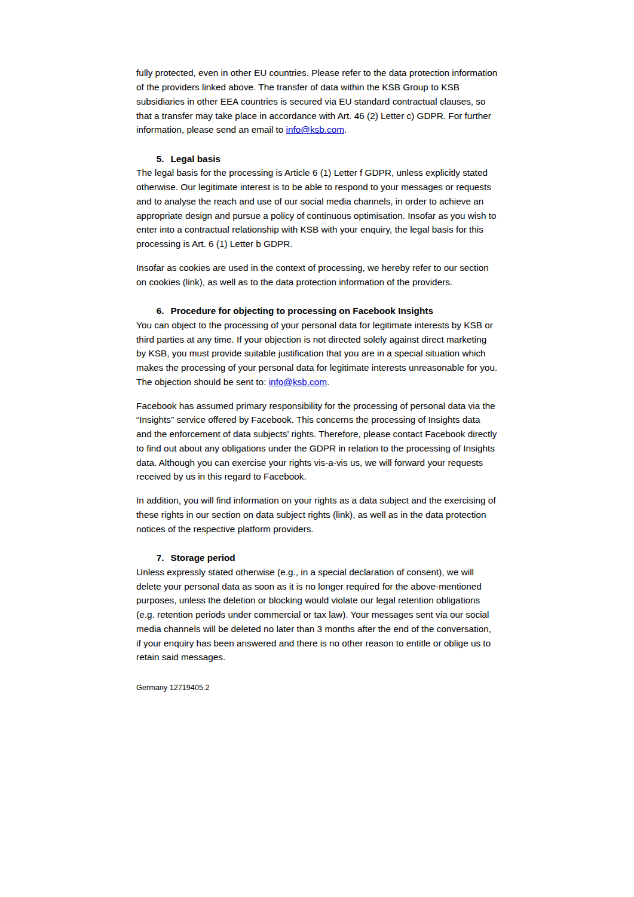fully protected, even in other EU countries. Please refer to the data protection information of the providers linked above. The transfer of data within the KSB Group to KSB subsidiaries in other EEA countries is secured via EU standard contractual clauses, so that a transfer may take place in accordance with Art. 46 (2) Letter c) GDPR. For further information, please send an email to info@ksb.com.
5. Legal basis
The legal basis for the processing is Article 6 (1) Letter f GDPR, unless explicitly stated otherwise. Our legitimate interest is to be able to respond to your messages or requests and to analyse the reach and use of our social media channels, in order to achieve an appropriate design and pursue a policy of continuous optimisation. Insofar as you wish to enter into a contractual relationship with KSB with your enquiry, the legal basis for this processing is Art. 6 (1) Letter b GDPR.
Insofar as cookies are used in the context of processing, we hereby refer to our section on cookies (link), as well as to the data protection information of the providers.
6. Procedure for objecting to processing on Facebook Insights
You can object to the processing of your personal data for legitimate interests by KSB or third parties at any time. If your objection is not directed solely against direct marketing by KSB, you must provide suitable justification that you are in a special situation which makes the processing of your personal data for legitimate interests unreasonable for you. The objection should be sent to: info@ksb.com.
Facebook has assumed primary responsibility for the processing of personal data via the “Insights” service offered by Facebook. This concerns the processing of Insights data and the enforcement of data subjects’ rights. Therefore, please contact Facebook directly to find out about any obligations under the GDPR in relation to the processing of Insights data. Although you can exercise your rights vis-a-vis us, we will forward your requests received by us in this regard to Facebook.
In addition, you will find information on your rights as a data subject and the exercising of these rights in our section on data subject rights (link), as well as in the data protection notices of the respective platform providers.
7. Storage period
Unless expressly stated otherwise (e.g., in a special declaration of consent), we will delete your personal data as soon as it is no longer required for the above-mentioned purposes, unless the deletion or blocking would violate our legal retention obligations (e.g. retention periods under commercial or tax law). Your messages sent via our social media channels will be deleted no later than 3 months after the end of the conversation, if your enquiry has been answered and there is no other reason to entitle or oblige us to retain said messages.
Germany 12719405.2